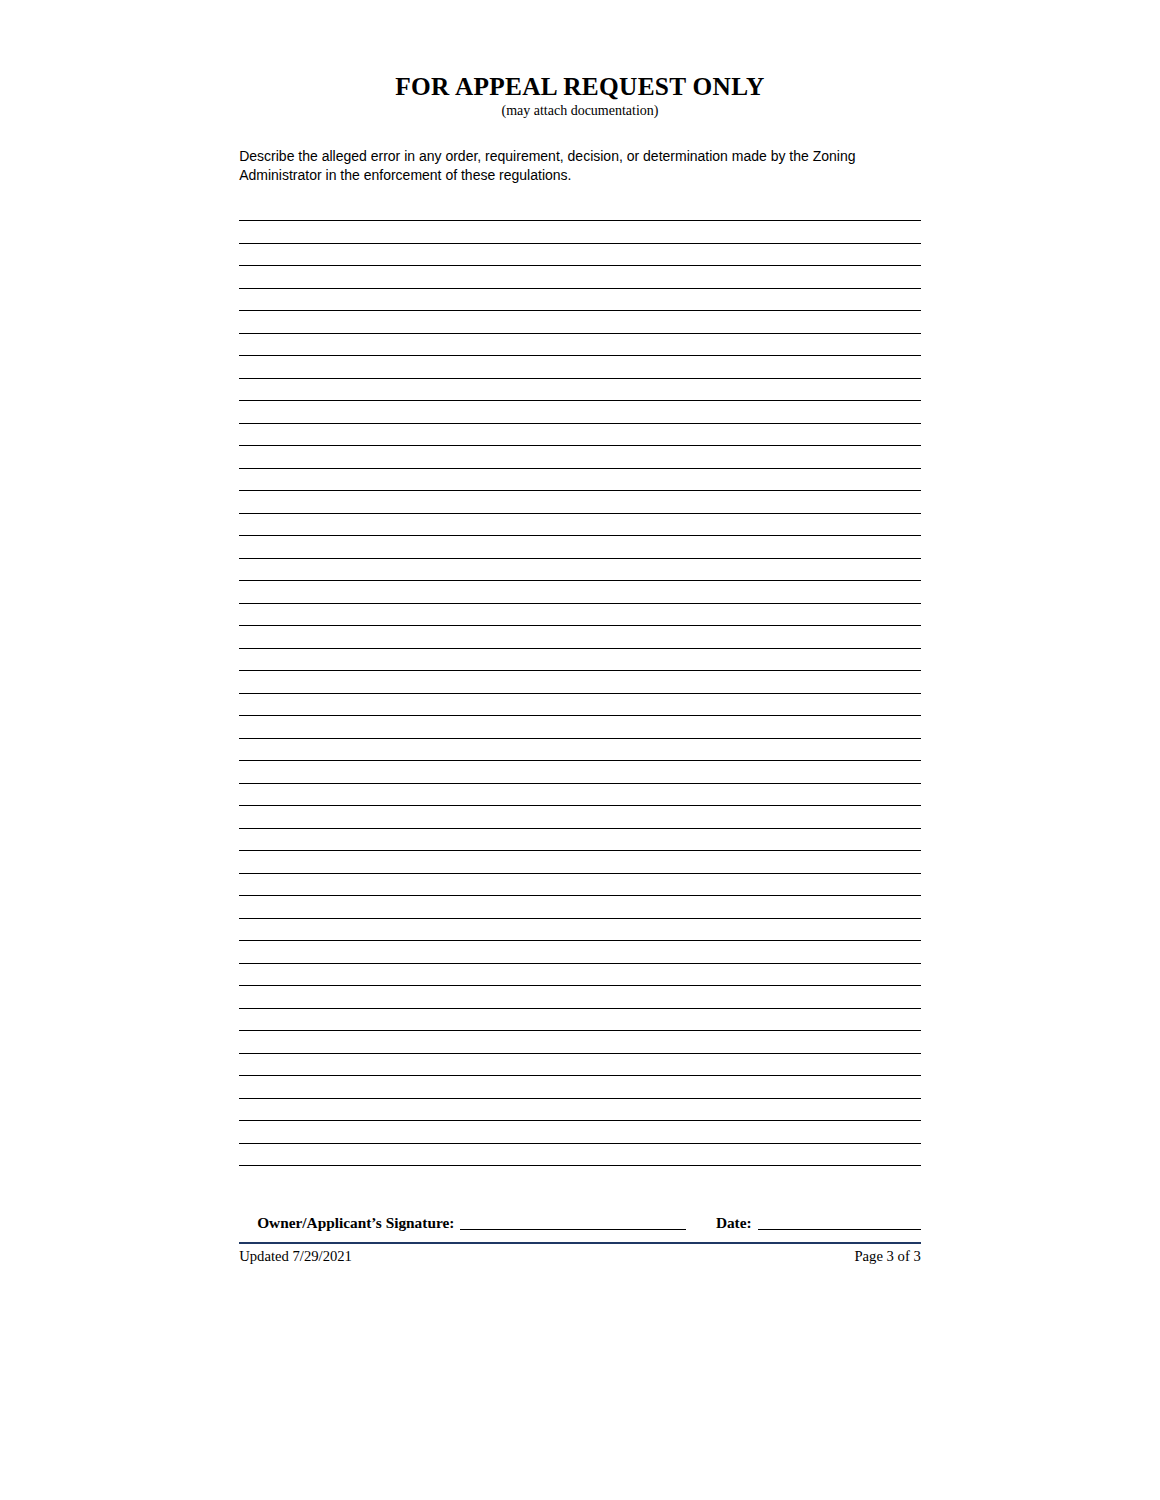FOR APPEAL REQUEST ONLY
(may attach documentation)
Describe the alleged error in any order, requirement, decision, or determination made by the Zoning Administrator in the enforcement of these regulations.
Owner/Applicant’s Signature: Date:
Updated 7/29/2021 Page 3 of 3